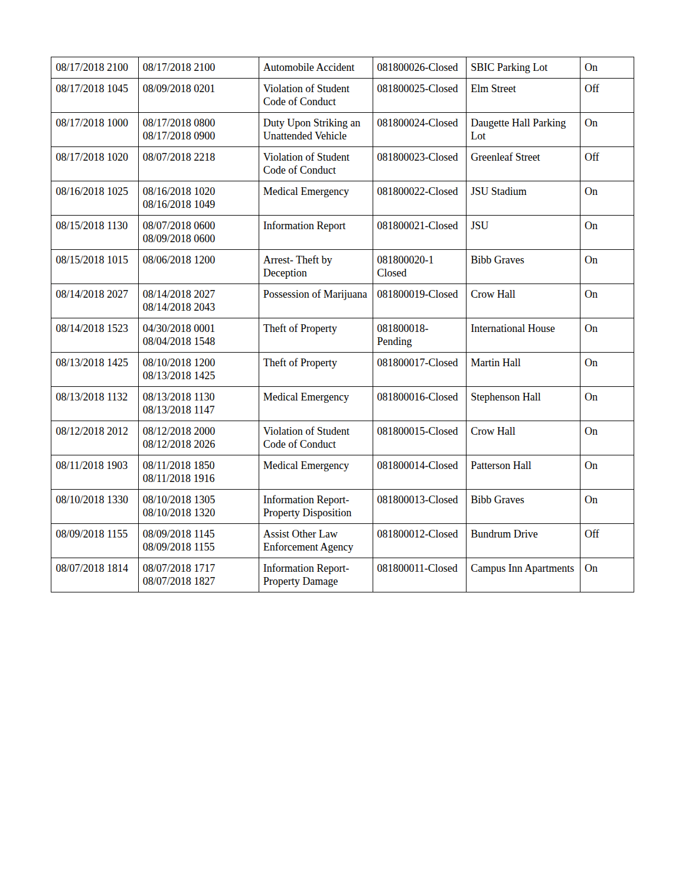| 08/17/2018 2100 | 08/17/2018 2100 | Automobile Accident | 081800026-Closed | SBIC Parking Lot | On |
| 08/17/2018 1045 | 08/09/2018 0201 | Violation of Student Code of Conduct | 081800025-Closed | Elm Street | Off |
| 08/17/2018 1000 | 08/17/2018 0800 08/17/2018 0900 | Duty Upon Striking an Unattended Vehicle | 081800024-Closed | Daugette Hall Parking Lot | On |
| 08/17/2018 1020 | 08/07/2018 2218 | Violation of Student Code of Conduct | 081800023-Closed | Greenleaf Street | Off |
| 08/16/2018 1025 | 08/16/2018 1020 08/16/2018 1049 | Medical Emergency | 081800022-Closed | JSU Stadium | On |
| 08/15/2018 1130 | 08/07/2018 0600 08/09/2018 0600 | Information Report | 081800021-Closed | JSU | On |
| 08/15/2018 1015 | 08/06/2018 1200 | Arrest- Theft by Deception | 081800020-1 Closed | Bibb Graves | On |
| 08/14/2018 2027 | 08/14/2018 2027 08/14/2018 2043 | Possession of Marijuana | 081800019-Closed | Crow Hall | On |
| 08/14/2018 1523 | 04/30/2018 0001 08/04/2018 1548 | Theft of Property | 081800018-Pending | International House | On |
| 08/13/2018 1425 | 08/10/2018 1200 08/13/2018 1425 | Theft of Property | 081800017-Closed | Martin Hall | On |
| 08/13/2018 1132 | 08/13/2018 1130 08/13/2018 1147 | Medical Emergency | 081800016-Closed | Stephenson Hall | On |
| 08/12/2018 2012 | 08/12/2018 2000 08/12/2018 2026 | Violation of Student Code of Conduct | 081800015-Closed | Crow Hall | On |
| 08/11/2018 1903 | 08/11/2018 1850 08/11/2018 1916 | Medical Emergency | 081800014-Closed | Patterson Hall | On |
| 08/10/2018 1330 | 08/10/2018 1305 08/10/2018 1320 | Information Report- Property Disposition | 081800013-Closed | Bibb Graves | On |
| 08/09/2018 1155 | 08/09/2018 1145 08/09/2018 1155 | Assist Other Law Enforcement Agency | 081800012-Closed | Bundrum Drive | Off |
| 08/07/2018 1814 | 08/07/2018 1717 08/07/2018 1827 | Information Report- Property Damage | 081800011-Closed | Campus Inn Apartments | On |